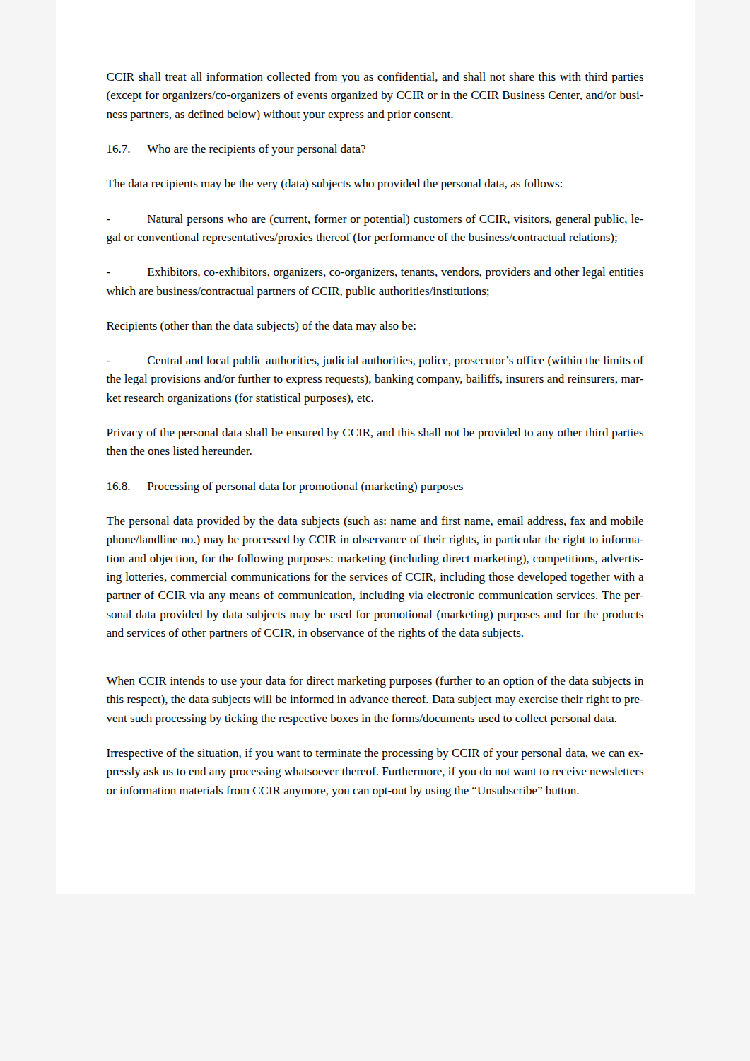CCIR shall treat all information collected from you as confidential, and shall not share this with third parties (except for organizers/co-organizers of events organized by CCIR or in the CCIR Business Center, and/or business partners, as defined below) without your express and prior consent.
16.7. Who are the recipients of your personal data?
The data recipients may be the very (data) subjects who provided the personal data, as follows:
-Natural persons who are (current, former or potential) customers of CCIR, visitors, general public, legal or conventional representatives/proxies thereof (for performance of the business/contractual relations);
-Exhibitors, co-exhibitors, organizers, co-organizers, tenants, vendors, providers and other legal entities which are business/contractual partners of CCIR, public authorities/institutions;
Recipients (other than the data subjects) of the data may also be:
-Central and local public authorities, judicial authorities, police, prosecutor’s office (within the limits of the legal provisions and/or further to express requests), banking company, bailiffs, insurers and reinsurers, market research organizations (for statistical purposes), etc.
Privacy of the personal data shall be ensured by CCIR, and this shall not be provided to any other third parties then the ones listed hereunder.
16.8. Processing of personal data for promotional (marketing) purposes
The personal data provided by the data subjects (such as: name and first name, email address, fax and mobile phone/landline no.) may be processed by CCIR in observance of their rights, in particular the right to information and objection, for the following purposes: marketing (including direct marketing), competitions, advertising lotteries, commercial communications for the services of CCIR, including those developed together with a partner of CCIR via any means of communication, including via electronic communication services. The personal data provided by data subjects may be used for promotional (marketing) purposes and for the products and services of other partners of CCIR, in observance of the rights of the data subjects.
When CCIR intends to use your data for direct marketing purposes (further to an option of the data subjects in this respect), the data subjects will be informed in advance thereof. Data subject may exercise their right to prevent such processing by ticking the respective boxes in the forms/documents used to collect personal data.
Irrespective of the situation, if you want to terminate the processing by CCIR of your personal data, we can expressly ask us to end any processing whatsoever thereof. Furthermore, if you do not want to receive newsletters or information materials from CCIR anymore, you can opt-out by using the “Unsubscribe” button.